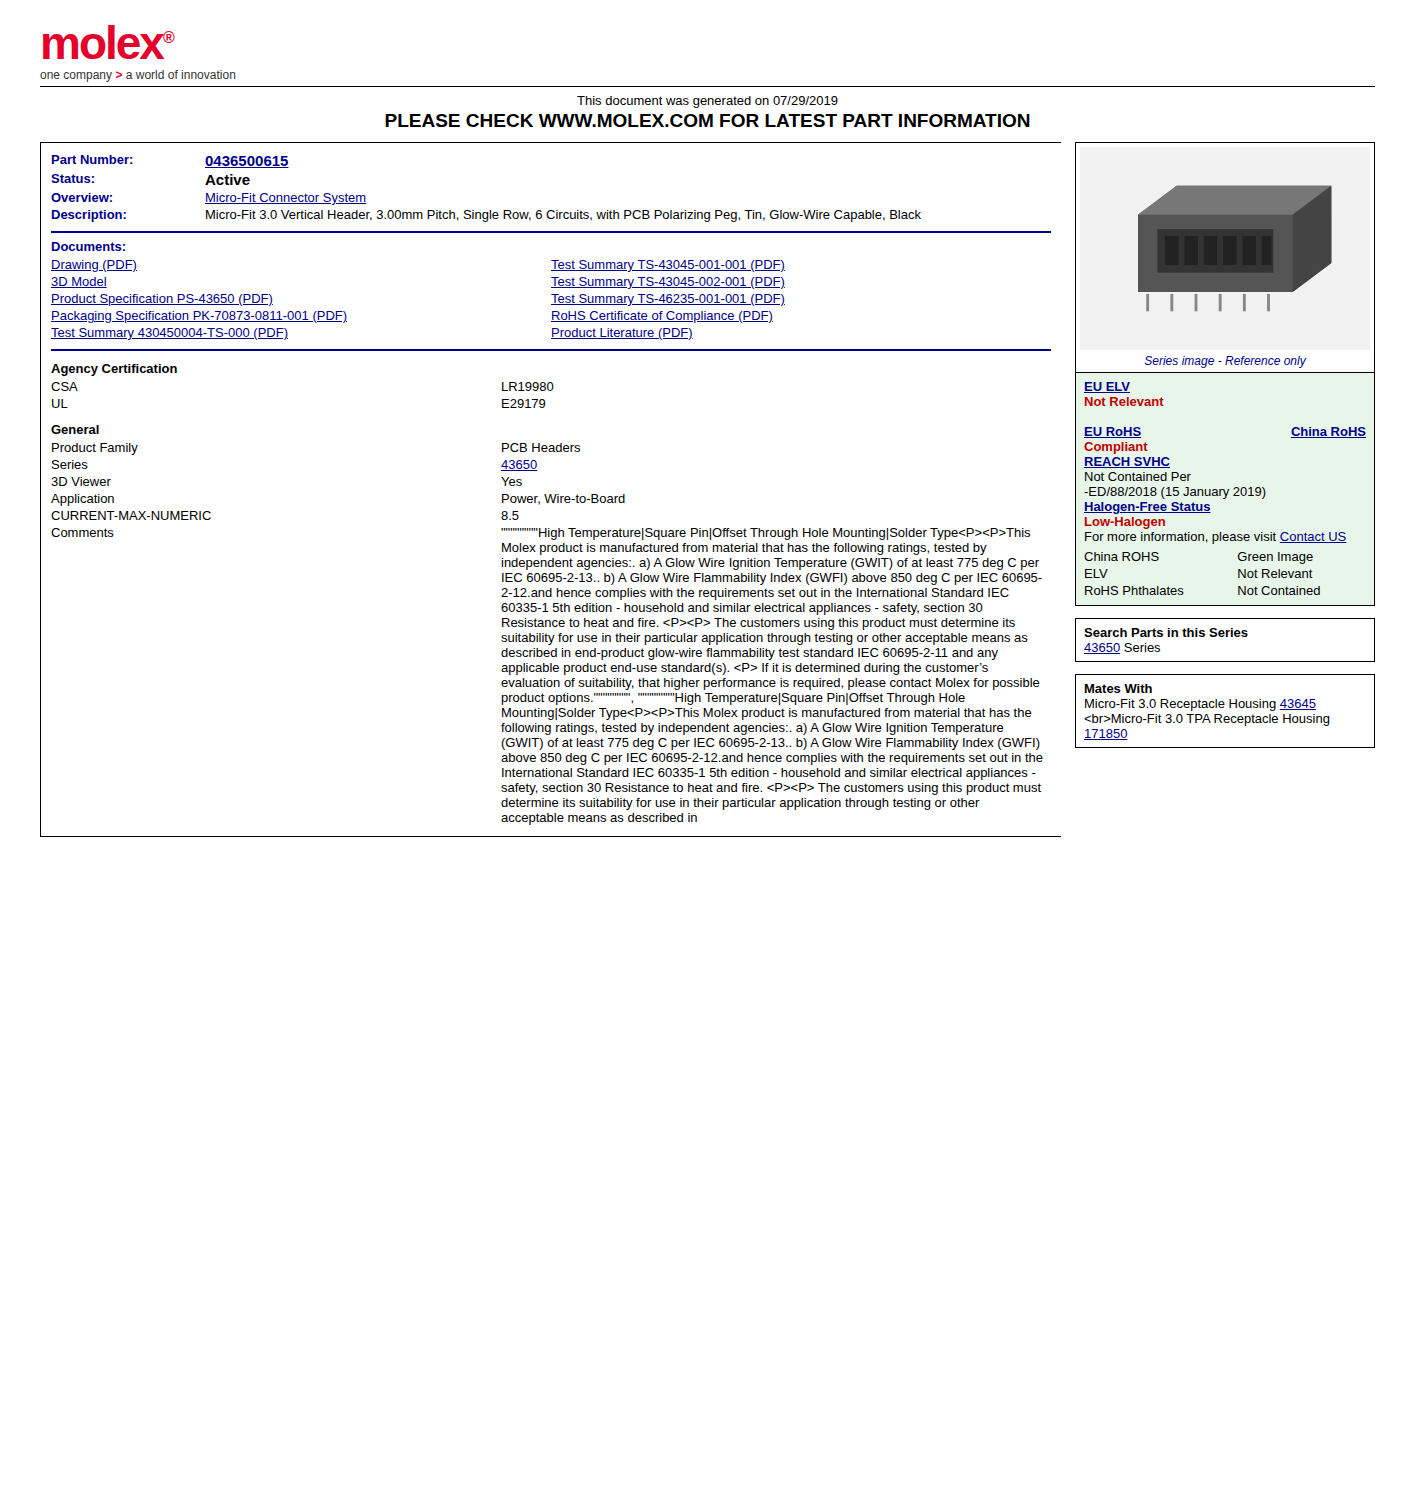molex®
one company > a world of innovation
This document was generated on 07/29/2019
PLEASE CHECK WWW.MOLEX.COM FOR LATEST PART INFORMATION
| Part Number: | 0436500615 |
| Status: | Active |
| Overview: | Micro-Fit Connector System |
| Description: | Micro-Fit 3.0 Vertical Header, 3.00mm Pitch, Single Row, 6 Circuits, with PCB Polarizing Peg, Tin, Glow-Wire Capable, Black |
Documents:
| Drawing (PDF) | Test Summary TS-43045-001-001 (PDF) |
| 3D Model | Test Summary TS-43045-002-001 (PDF) |
| Product Specification PS-43650 (PDF) | Test Summary TS-46235-001-001 (PDF) |
| Packaging Specification PK-70873-0811-001 (PDF) | RoHS Certificate of Compliance (PDF) |
| Test Summary 430450004-TS-000 (PDF) | Product Literature (PDF) |
Agency Certification
| CSA | LR19980 |
| UL | E29179 |
General
| Product Family | PCB Headers |
| Series | 43650 |
| 3D Viewer | Yes |
| Application | Power, Wire-to-Board |
| CURRENT-MAX-NUMERIC | 8.5 |
| Comments | """"""""High Temperature/Square Pin/Offset Through Hole Mounting/Solder Type<P><P>This Molex product is manufactured from material that has the following ratings, tested by independent agencies:. a) A Glow Wire Ignition Temperature (GWIT) of at least 775 deg C per IEC 60695-2-13.. b) A Glow Wire Flammability Index (GWFI) above 850 deg C per IEC 60695-2-12.and hence complies with the requirements set out in the International Standard IEC 60335-1 5th edition - household and similar electrical appliances - safety, section 30 Resistance to heat and fire. <P><P> The customers using this product must determine its suitability for use in their particular application through testing or other acceptable means as described in end-product glow-wire flammability test standard IEC 60695-2-11 and any applicable product end-use standard(s). <P> If it is determined during the customer’s evaluation of suitability, that higher performance is required, please contact Molex for possible product options."""""""", """"""""High Temperature/Square Pin/Offset Through Hole Mounting/Solder Type<P><P>This Molex product is manufactured from material that has the following ratings, tested by independent agencies:. a) A Glow Wire Ignition Temperature (GWIT) of at least 775 deg C per IEC 60695-2-13.. b) A Glow Wire Flammability Index (GWFI) above 850 deg C per IEC 60695-2-12.and hence complies with the requirements set out in the International Standard IEC 60335-1 5th edition - household and similar electrical appliances - safety, section 30 Resistance to heat and fire. <P><P> The customers using this product must determine its suitability for use in their particular application through testing or other acceptable means as described in |
Series image - Reference only
EU ELV
Not Relevant
EU RoHS
China RoHS
Compliant
REACH SVHC
Not Contained Per
-ED/88/2018 (15 January 2019)
Halogen-Free Status
Low-Halogen
For more information, please visit Contact US
| China ROHS | Green Image |
| ELV | Not Relevant |
| RoHS Phthalates | Not Contained |
Search Parts in this Series
43650 Series
Mates With
Micro-Fit 3.0 Receptacle Housing 43645
<br>Micro-Fit 3.0 TPA Receptacle Housing 171850